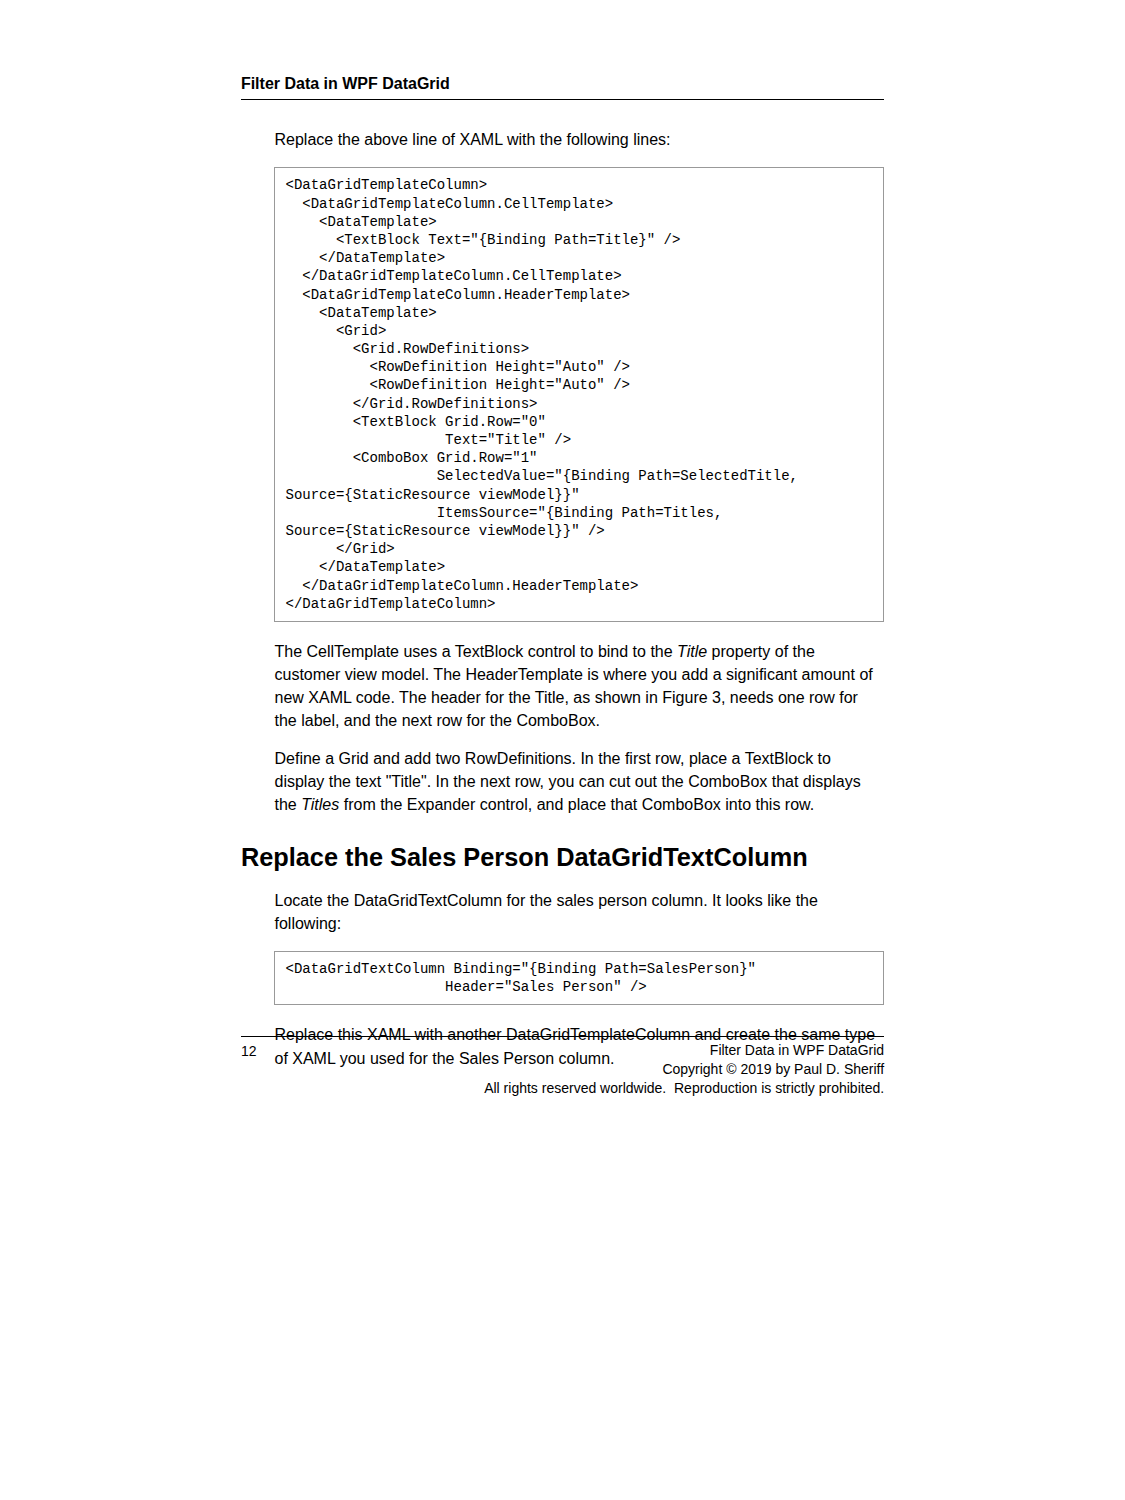Filter Data in WPF DataGrid
Replace the above line of XAML with the following lines:
<DataGridTemplateColumn> <DataGridTemplateColumn.CellTemplate> <DataTemplate> <TextBlock Text="{Binding Path=Title}" /> </DataTemplate> </DataGridTemplateColumn.CellTemplate> <DataGridTemplateColumn.HeaderTemplate> <DataTemplate> <Grid> <Grid.RowDefinitions> <RowDefinition Height="Auto" /> <RowDefinition Height="Auto" /> </Grid.RowDefinitions> <TextBlock Grid.Row="0" Text="Title" /> <ComboBox Grid.Row="1" SelectedValue="{Binding Path=SelectedTitle, Source={StaticResource viewModel}}" ItemsSource="{Binding Path=Titles, Source={StaticResource viewModel}}" /> </Grid> </DataTemplate> </DataGridTemplateColumn.HeaderTemplate> </DataGridTemplateColumn>
The CellTemplate uses a TextBlock control to bind to the Title property of the customer view model. The HeaderTemplate is where you add a significant amount of new XAML code. The header for the Title, as shown in Figure 3, needs one row for the label, and the next row for the ComboBox.
Define a Grid and add two RowDefinitions. In the first row, place a TextBlock to display the text "Title". In the next row, you can cut out the ComboBox that displays the Titles from the Expander control, and place that ComboBox into this row.
Replace the Sales Person DataGridTextColumn
Locate the DataGridTextColumn for the sales person column. It looks like the following:
<DataGridTextColumn Binding="{Binding Path=SalesPerson}" Header="Sales Person" />
Replace this XAML with another DataGridTemplateColumn and create the same type of XAML you used for the Sales Person column.
| 12 | Filter Data in WPF DataGrid Copyright © 2019 by Paul D. Sheriff All rights reserved worldwide. Reproduction is strictly prohibited. |